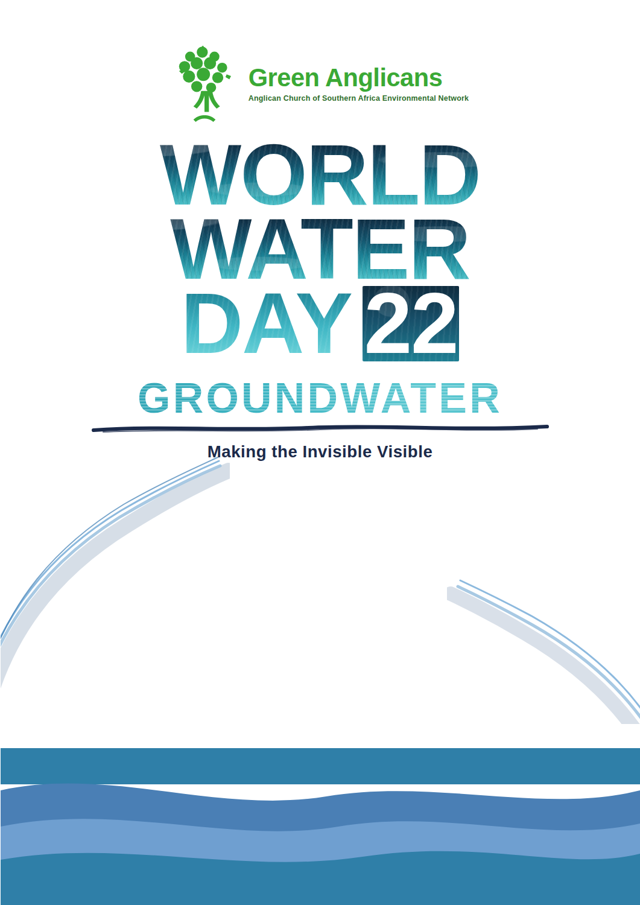Green Anglicans
Anglican Church of Southern Africa Environmental Network
World Water Day 22 — Groundwater: Making the Invisible Visible
World
Water
Day 22
Groundwater
Making the Invisible Visible